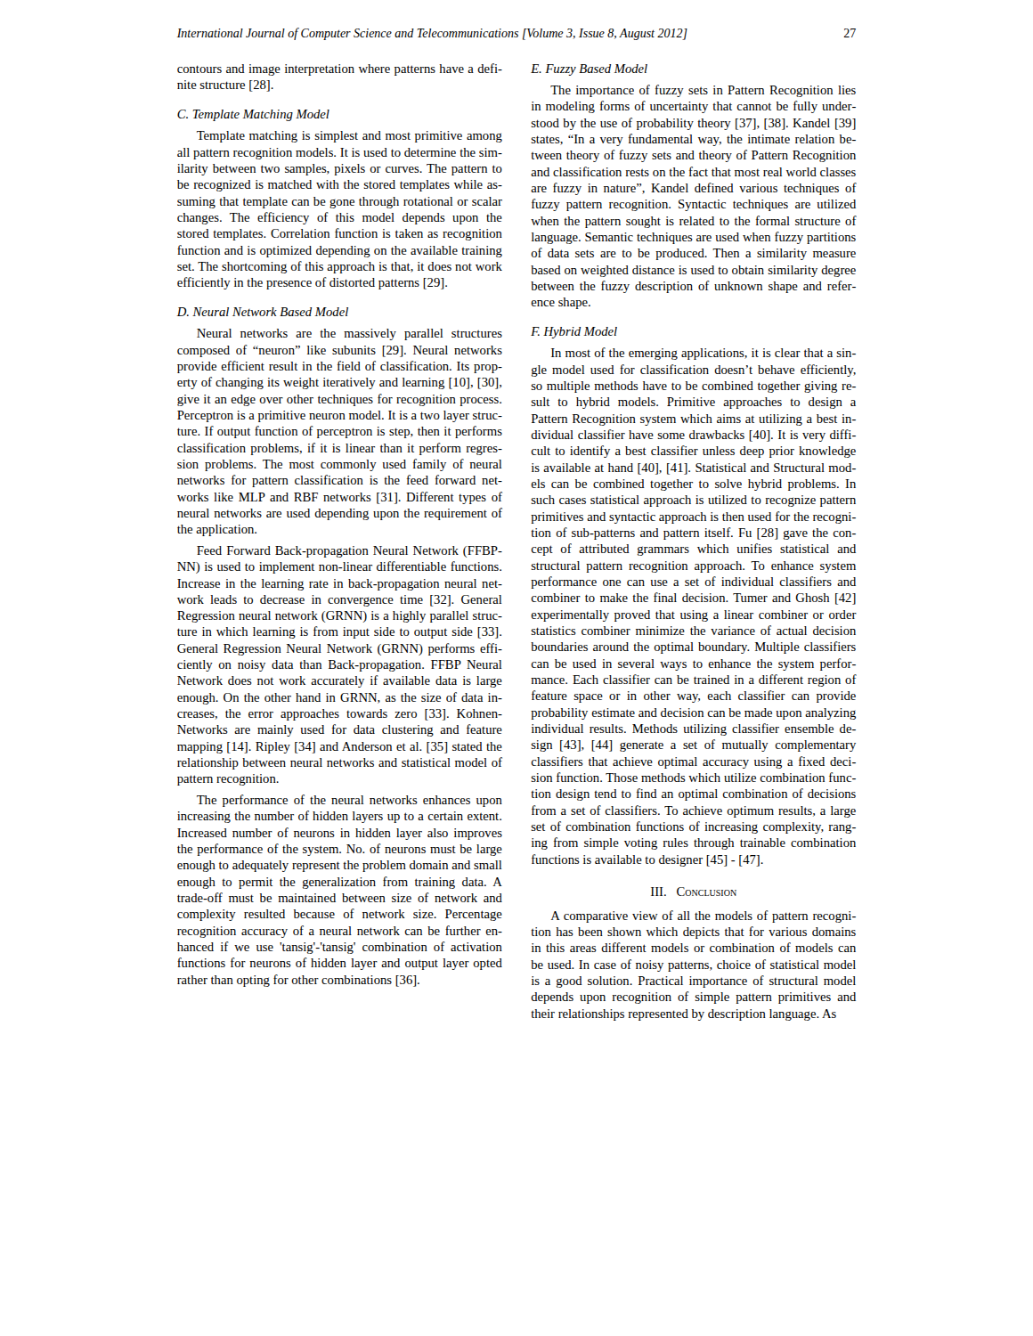International Journal of Computer Science and Telecommunications [Volume 3, Issue 8, August 2012] 27
contours and image interpretation where patterns have a definite structure [28].
C. Template Matching Model
Template matching is simplest and most primitive among all pattern recognition models. It is used to determine the similarity between two samples, pixels or curves. The pattern to be recognized is matched with the stored templates while assuming that template can be gone through rotational or scalar changes. The efficiency of this model depends upon the stored templates. Correlation function is taken as recognition function and is optimized depending on the available training set. The shortcoming of this approach is that, it does not work efficiently in the presence of distorted patterns [29].
D. Neural Network Based Model
Neural networks are the massively parallel structures composed of “neuron” like subunits [29]. Neural networks provide efficient result in the field of classification. Its property of changing its weight iteratively and learning [10], [30], give it an edge over other techniques for recognition process. Perceptron is a primitive neuron model. It is a two layer structure. If output function of perceptron is step, then it performs classification problems, if it is linear than it perform regression problems. The most commonly used family of neural networks for pattern classification is the feed forward networks like MLP and RBF networks [31]. Different types of neural networks are used depending upon the requirement of the application.
Feed Forward Back-propagation Neural Network (FFBP-NN) is used to implement non-linear differentiable functions. Increase in the learning rate in back-propagation neural network leads to decrease in convergence time [32]. General Regression neural network (GRNN) is a highly parallel structure in which learning is from input side to output side [33]. General Regression Neural Network (GRNN) performs efficiently on noisy data than Back-propagation. FFBP Neural Network does not work accurately if available data is large enough. On the other hand in GRNN, as the size of data increases, the error approaches towards zero [33]. Kohnen-Networks are mainly used for data clustering and feature mapping [14]. Ripley [34] and Anderson et al. [35] stated the relationship between neural networks and statistical model of pattern recognition.
The performance of the neural networks enhances upon increasing the number of hidden layers up to a certain extent. Increased number of neurons in hidden layer also improves the performance of the system. No. of neurons must be large enough to adequately represent the problem domain and small enough to permit the generalization from training data. A trade-off must be maintained between size of network and complexity resulted because of network size. Percentage recognition accuracy of a neural network can be further enhanced if we use 'tansig'-'tansig' combination of activation functions for neurons of hidden layer and output layer opted rather than opting for other combinations [36].
E. Fuzzy Based Model
The importance of fuzzy sets in Pattern Recognition lies in modeling forms of uncertainty that cannot be fully understood by the use of probability theory [37], [38]. Kandel [39] states, “In a very fundamental way, the intimate relation between theory of fuzzy sets and theory of Pattern Recognition and classification rests on the fact that most real world classes are fuzzy in nature”, Kandel defined various techniques of fuzzy pattern recognition. Syntactic techniques are utilized when the pattern sought is related to the formal structure of language. Semantic techniques are used when fuzzy partitions of data sets are to be produced. Then a similarity measure based on weighted distance is used to obtain similarity degree between the fuzzy description of unknown shape and reference shape.
F. Hybrid Model
In most of the emerging applications, it is clear that a single model used for classification doesn’t behave efficiently, so multiple methods have to be combined together giving result to hybrid models. Primitive approaches to design a Pattern Recognition system which aims at utilizing a best individual classifier have some drawbacks [40]. It is very difficult to identify a best classifier unless deep prior knowledge is available at hand [40], [41]. Statistical and Structural models can be combined together to solve hybrid problems. In such cases statistical approach is utilized to recognize pattern primitives and syntactic approach is then used for the recognition of sub-patterns and pattern itself. Fu [28] gave the concept of attributed grammars which unifies statistical and structural pattern recognition approach. To enhance system performance one can use a set of individual classifiers and combiner to make the final decision. Tumer and Ghosh [42] experimentally proved that using a linear combiner or order statistics combiner minimize the variance of actual decision boundaries around the optimal boundary. Multiple classifiers can be used in several ways to enhance the system performance. Each classifier can be trained in a different region of feature space or in other way, each classifier can provide probability estimate and decision can be made upon analyzing individual results. Methods utilizing classifier ensemble design [43], [44] generate a set of mutually complementary classifiers that achieve optimal accuracy using a fixed decision function. Those methods which utilize combination function design tend to find an optimal combination of decisions from a set of classifiers. To achieve optimum results, a large set of combination functions of increasing complexity, ranging from simple voting rules through trainable combination functions is available to designer [45] - [47].
III. Conclusion
A comparative view of all the models of pattern recognition has been shown which depicts that for various domains in this areas different models or combination of models can be used. In case of noisy patterns, choice of statistical model is a good solution. Practical importance of structural model depends upon recognition of simple pattern primitives and their relationships represented by description language. As